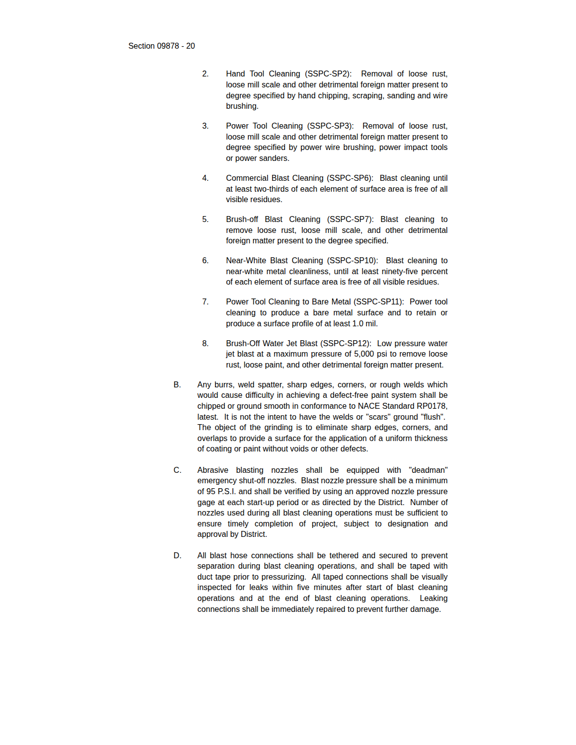Section 09878 - 20
2.
Hand Tool Cleaning (SSPC-SP2): Removal of loose rust, loose mill scale and other detrimental foreign matter present to degree specified by hand chipping, scraping, sanding and wire brushing.
3.
Power Tool Cleaning (SSPC-SP3): Removal of loose rust, loose mill scale and other detrimental foreign matter present to degree specified by power wire brushing, power impact tools or power sanders.
4.
Commercial Blast Cleaning (SSPC-SP6): Blast cleaning until at least two-thirds of each element of surface area is free of all visible residues.
5.
Brush-off Blast Cleaning (SSPC-SP7): Blast cleaning to remove loose rust, loose mill scale, and other detrimental foreign matter present to the degree specified.
6.
Near-White Blast Cleaning (SSPC-SP10): Blast cleaning to near-white metal cleanliness, until at least ninety-five percent of each element of surface area is free of all visible residues.
7.
Power Tool Cleaning to Bare Metal (SSPC-SP11): Power tool cleaning to produce a bare metal surface and to retain or produce a surface profile of at least 1.0 mil.
8.
Brush-Off Water Jet Blast (SSPC-SP12): Low pressure water jet blast at a maximum pressure of 5,000 psi to remove loose rust, loose paint, and other detrimental foreign matter present.
B.
Any burrs, weld spatter, sharp edges, corners, or rough welds which would cause difficulty in achieving a defect-free paint system shall be chipped or ground smooth in conformance to NACE Standard RP0178, latest. It is not the intent to have the welds or "scars" ground "flush". The object of the grinding is to eliminate sharp edges, corners, and overlaps to provide a surface for the application of a uniform thickness of coating or paint without voids or other defects.
C.
Abrasive blasting nozzles shall be equipped with "deadman" emergency shut-off nozzles. Blast nozzle pressure shall be a minimum of 95 P.S.I. and shall be verified by using an approved nozzle pressure gage at each start-up period or as directed by the District. Number of nozzles used during all blast cleaning operations must be sufficient to ensure timely completion of project, subject to designation and approval by District.
D.
All blast hose connections shall be tethered and secured to prevent separation during blast cleaning operations, and shall be taped with duct tape prior to pressurizing. All taped connections shall be visually inspected for leaks within five minutes after start of blast cleaning operations and at the end of blast cleaning operations. Leaking connections shall be immediately repaired to prevent further damage.